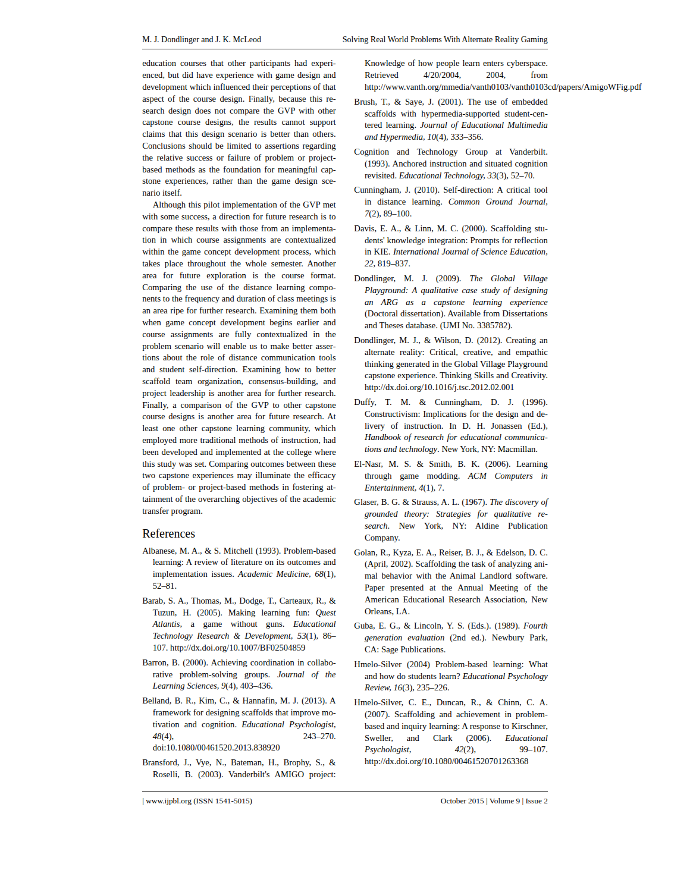M. J. Dondlinger and J. K. McLeod
Solving Real World Problems With Alternate Reality Gaming
education courses that other participants had experienced, but did have experience with game design and development which influenced their perceptions of that aspect of the course design. Finally, because this research design does not compare the GVP with other capstone course designs, the results cannot support claims that this design scenario is better than others. Conclusions should be limited to assertions regarding the relative success or failure of problem or project-based methods as the foundation for meaningful capstone experiences, rather than the game design scenario itself.
Although this pilot implementation of the GVP met with some success, a direction for future research is to compare these results with those from an implementation in which course assignments are contextualized within the game concept development process, which takes place throughout the whole semester. Another area for future exploration is the course format. Comparing the use of the distance learning components to the frequency and duration of class meetings is an area ripe for further research. Examining them both when game concept development begins earlier and course assignments are fully contextualized in the problem scenario will enable us to make better assertions about the role of distance communication tools and student self-direction. Examining how to better scaffold team organization, consensus-building, and project leadership is another area for further research. Finally, a comparison of the GVP to other capstone course designs is another area for future research. At least one other capstone learning community, which employed more traditional methods of instruction, had been developed and implemented at the college where this study was set. Comparing outcomes between these two capstone experiences may illuminate the efficacy of problem- or project-based methods in fostering attainment of the overarching objectives of the academic transfer program.
References
Albanese, M. A., & S. Mitchell (1993). Problem-based learning: A review of literature on its outcomes and implementation issues. Academic Medicine, 68(1), 52–81.
Barab, S. A., Thomas, M., Dodge, T., Carteaux, R., & Tuzun, H. (2005). Making learning fun: Quest Atlantis, a game without guns. Educational Technology Research & Development, 53(1), 86–107. http://dx.doi.org/10.1007/BF02504859
Barron, B. (2000). Achieving coordination in collaborative problem-solving groups. Journal of the Learning Sciences, 9(4), 403–436.
Belland, B. R., Kim, C., & Hannafin, M. J. (2013). A framework for designing scaffolds that improve motivation and cognition. Educational Psychologist, 48(4), 243–270. doi:10.1080/00461520.2013.838920
Bransford, J., Vye, N., Bateman, H., Brophy, S., & Roselli, B. (2003). Vanderbilt's AMIGO project: Knowledge of how people learn enters cyberspace. Retrieved 4/20/2004, 2004, from http://www.vanth.org/mmedia/vanth0103/vanth0103cd/papers/AmigoWFig.pdf
Brush, T., & Saye, J. (2001). The use of embedded scaffolds with hypermedia-supported student-centered learning. Journal of Educational Multimedia and Hypermedia, 10(4), 333–356.
Cognition and Technology Group at Vanderbilt. (1993). Anchored instruction and situated cognition revisited. Educational Technology, 33(3), 52–70.
Cunningham, J. (2010). Self-direction: A critical tool in distance learning. Common Ground Journal, 7(2), 89–100.
Davis, E. A., & Linn, M. C. (2000). Scaffolding students' knowledge integration: Prompts for reflection in KIE. International Journal of Science Education, 22, 819–837.
Dondlinger, M. J. (2009). The Global Village Playground: A qualitative case study of designing an ARG as a capstone learning experience (Doctoral dissertation). Available from Dissertations and Theses database. (UMI No. 3385782).
Dondlinger, M. J., & Wilson, D. (2012). Creating an alternate reality: Critical, creative, and empathic thinking generated in the Global Village Playground capstone experience. Thinking Skills and Creativity. http://dx.doi.org/10.1016/j.tsc.2012.02.001
Duffy, T. M. & Cunningham, D. J. (1996). Constructivism: Implications for the design and delivery of instruction. In D. H. Jonassen (Ed.), Handbook of research for educational communications and technology. New York, NY: Macmillan.
El-Nasr, M. S. & Smith, B. K. (2006). Learning through game modding. ACM Computers in Entertainment, 4(1), 7.
Glaser, B. G. & Strauss, A. L. (1967). The discovery of grounded theory: Strategies for qualitative research. New York, NY: Aldine Publication Company.
Golan, R., Kyza, E. A., Reiser, B. J., & Edelson, D. C. (April, 2002). Scaffolding the task of analyzing animal behavior with the Animal Landlord software. Paper presented at the Annual Meeting of the American Educational Research Association, New Orleans, LA.
Guba, E. G., & Lincoln, Y. S. (Eds.). (1989). Fourth generation evaluation (2nd ed.). Newbury Park, CA: Sage Publications.
Hmelo-Silver (2004) Problem-based learning: What and how do students learn? Educational Psychology Review, 16(3), 235–226.
Hmelo-Silver, C. E., Duncan, R., & Chinn, C. A. (2007). Scaffolding and achievement in problem-based and inquiry learning: A response to Kirschner, Sweller, and Clark (2006). Educational Psychologist, 42(2), 99–107. http://dx.doi.org/10.1080/00461520701263368
| www.ijpbl.org (ISSN 1541-5015)
October 2015 | Volume 9 | Issue 2